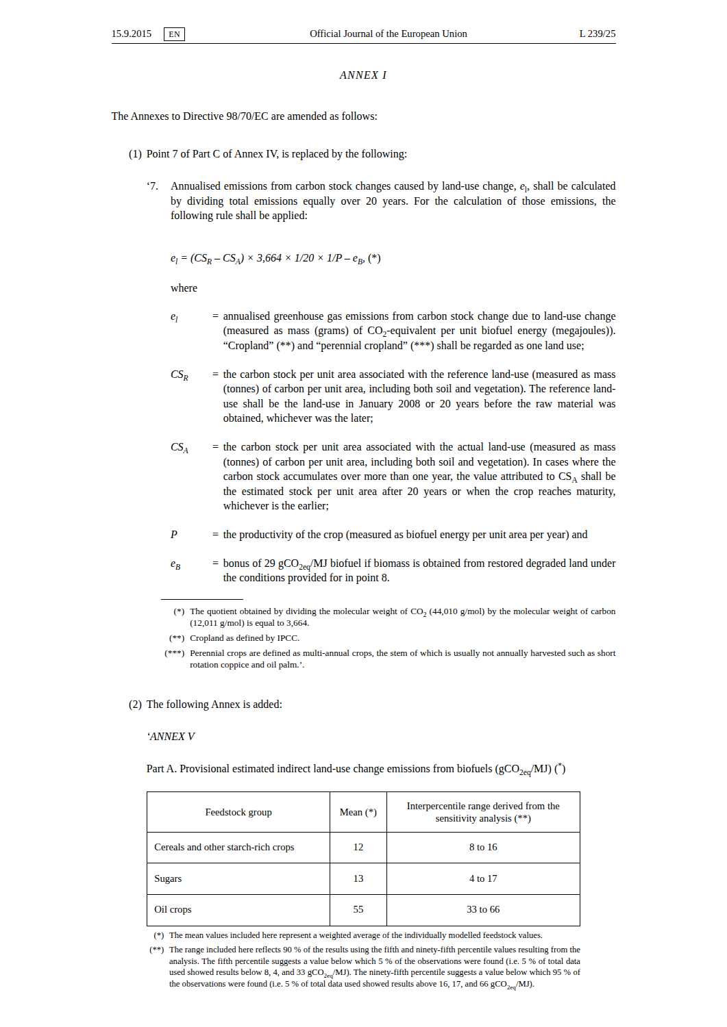15.9.2015 EN Official Journal of the European Union L 239/25
ANNEX I
The Annexes to Directive 98/70/EC are amended as follows:
(1)
Point 7 of Part C of Annex IV, is replaced by the following:
‘7.
Annualised emissions from carbon stock changes caused by land-use change, el, shall be calculated by dividing total emissions equally over 20 years. For the calculation of those emissions, the following rule shall be applied:
el = (CSR – CSA) × 3,664 × 1/20 × 1/P – eB, (*)
where
el
=
annualised greenhouse gas emissions from carbon stock change due to land-use change (measured as mass (grams) of CO2-equivalent per unit biofuel energy (megajoules)). “Cropland” (**) and “perennial cropland” (***) shall be regarded as one land use;
CSR
=
the carbon stock per unit area associated with the reference land-use (measured as mass (tonnes) of carbon per unit area, including both soil and vegetation). The reference land-use shall be the land-use in January 2008 or 20 years before the raw material was obtained, whichever was the later;
CSA
=
the carbon stock per unit area associated with the actual land-use (measured as mass (tonnes) of carbon per unit area, including both soil and vegetation). In cases where the carbon stock accumulates over more than one year, the value attributed to CSA shall be the estimated stock per unit area after 20 years or when the crop reaches maturity, whichever is the earlier;
P
=
the productivity of the crop (measured as biofuel energy per unit area per year) and
eB
=
bonus of 29 gCO2eq/MJ biofuel if biomass is obtained from restored degraded land under the conditions provided for in point 8.
(*)
The quotient obtained by dividing the molecular weight of CO2 (44,010 g/mol) by the molecular weight of carbon (12,011 g/mol) is equal to 3,664.
(**)
Cropland as defined by IPCC.
(***)
Perennial crops are defined as multi-annual crops, the stem of which is usually not annually harvested such as short rotation coppice and oil palm.’.
(2)
The following Annex is added:
‘ANNEX V
Part A. Provisional estimated indirect land-use change emissions from biofuels (gCO2eq/MJ) (*)
| Feedstock group | Mean (*) | Interpercentile range derived from the sensitivity analysis (**) |
| --- | --- | --- |
| Cereals and other starch-rich crops | 12 | 8 to 16 |
| Sugars | 13 | 4 to 17 |
| Oil crops | 55 | 33 to 66 |
(*)
The mean values included here represent a weighted average of the individually modelled feedstock values.
(**)
The range included here reflects 90 % of the results using the fifth and ninety-fifth percentile values resulting from the analysis. The fifth percentile suggests a value below which 5 % of the observations were found (i.e. 5 % of total data used showed results below 8, 4, and 33 gCO2eq/MJ). The ninety-fifth percentile suggests a value below which 95 % of the observations were found (i.e. 5 % of total data used showed results above 16, 17, and 66 gCO2eq/MJ).